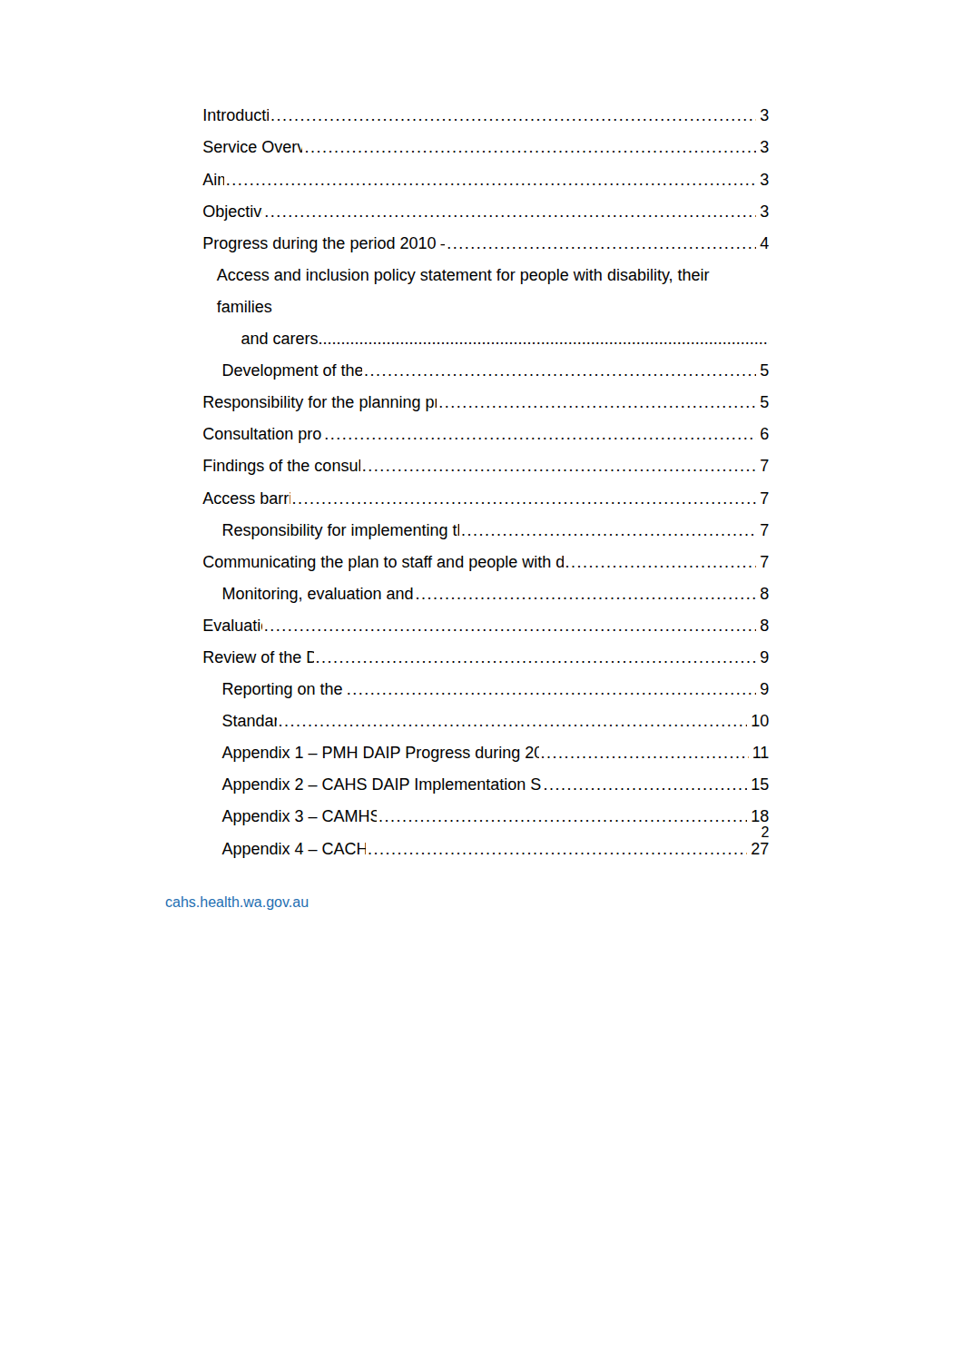Introduction .......................................................................................................... 3
Service Overview ................................................................................................. 3
Aim ....................................................................................................................... 3
Objectives .......................................................................................................... 3
Progress during the period 2010 – 2015 .............................................................. 4
Access and inclusion policy statement for people with disability, their families
and carers .............................................................................................................. 4
Development of the DAIP ....................................................................................... 5
Responsibility for the planning process ................................................................ 5
Consultation process ............................................................................................. 6
Findings of the consultation .................................................................................... 7
Access barriers ..................................................................................................... 7
Responsibility for implementing the DAIP .............................................................. 7
Communicating the plan to staff and people with disability ..................................... 7
Monitoring, evaluation and review ......................................................................... 8
Evaluation ........................................................................................................... 8
Review of the DAIP ............................................................................................... 9
Reporting on the DAIP ............................................................................................ 9
Standards ............................................................................................................ 10
Appendix 1 – PMH DAIP Progress during 2010-2015 .......................................... 11
Appendix 2 – CAHS DAIP Implementation Strategies ......................................... 15
Appendix 3 – CAMHS DAIP ................................................................................. 18
Appendix 4 – CACH DAIP .................................................................................... 27
2
cahs.health.wa.gov.au